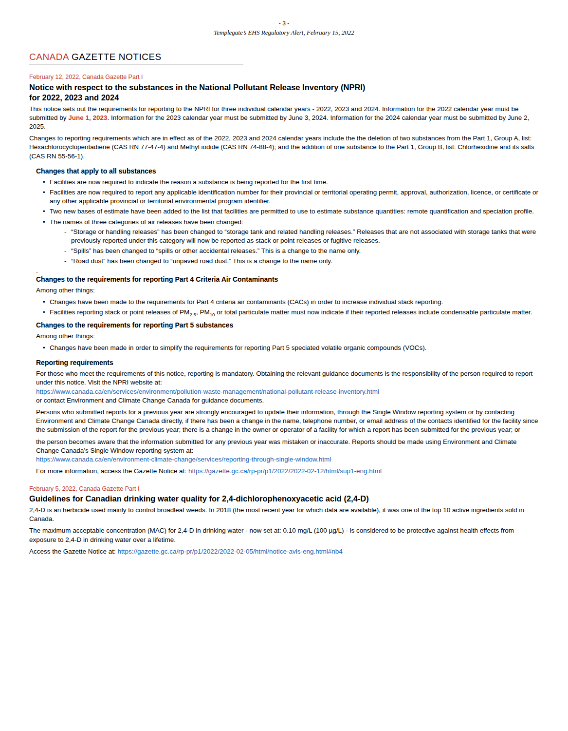- 3 -
Templegate’s EHS Regulatory Alert, February 15, 2022
CANADA GAZETTE NOTICES
February 12, 2022, Canada Gazette Part I
Notice with respect to the substances in the National Pollutant Release Inventory (NPRI)
for 2022, 2023 and 2024
This notice sets out the requirements for reporting to the NPRI for three individual calendar years - 2022, 2023 and 2024. Information for the 2022 calendar year must be submitted by June 1, 2023. Information for the 2023 calendar year must be submitted by June 3, 2024. Information for the 2024 calendar year must be submitted by June 2, 2025.
Changes to reporting requirements which are in effect as of the 2022, 2023 and 2024 calendar years include the the deletion of two substances from the Part 1, Group A, list: Hexachlorocyclopentadiene (CAS RN 77-47-4) and Methyl iodide (CAS RN 74-88-4); and the addition of one substance to the Part 1, Group B, list: Chlorhexidine and its salts (CAS RN 55-56-1).
Changes that apply to all substances
Facilities are now required to indicate the reason a substance is being reported for the first time.
Facilities are now required to report any applicable identification number for their provincial or territorial operating permit, approval, authorization, licence, or certificate or any other applicable provincial or territorial environmental program identifier.
Two new bases of estimate have been added to the list that facilities are permitted to use to estimate substance quantities: remote quantification and speciation profile.
The names of three categories of air releases have been changed:
“Storage or handling releases” has been changed to “storage tank and related handling releases.” Releases that are not associated with storage tanks that were previously reported under this category will now be reported as stack or point releases or fugitive releases.
“Spills” has been changed to “spills or other accidental releases.” This is a change to the name only.
“Road dust” has been changed to “unpaved road dust.” This is a change to the name only.
.
Changes to the requirements for reporting Part 4 Criteria Air Contaminants
Among other things:
Changes have been made to the requirements for Part 4 criteria air contaminants (CACs) in order to increase individual stack reporting.
Facilities reporting stack or point releases of PM2.5, PM10 or total particulate matter must now indicate if their reported releases include condensable particulate matter.
Changes to the requirements for reporting Part 5 substances
Among other things:
Changes have been made in order to simplify the requirements for reporting Part 5 speciated volatile organic compounds (VOCs).
Reporting requirements
For those who meet the requirements of this notice, reporting is mandatory. Obtaining the relevant guidance documents is the responsibility of the person required to report under this notice. Visit the NPRI website at:
https://www.canada.ca/en/services/environment/pollution-waste-management/national-pollutant-release-inventory.html
or contact Environment and Climate Change Canada for guidance documents.
Persons who submitted reports for a previous year are strongly encouraged to update their information, through the Single Window reporting system or by contacting Environment and Climate Change Canada directly, if there has been a change in the name, telephone number, or email address of the contacts identified for the facility since the submission of the report for the previous year; there is a change in the owner or operator of a facility for which a report has been submitted for the previous year; or
the person becomes aware that the information submitted for any previous year was mistaken or inaccurate. Reports should be made using Environment and Climate Change Canada’s Single Window reporting system at:
https://www.canada.ca/en/environment-climate-change/services/reporting-through-single-window.html
For more information, access the Gazette Notice at: https://gazette.gc.ca/rp-pr/p1/2022/2022-02-12/html/sup1-eng.html
February 5, 2022, Canada Gazette Part I
Guidelines for Canadian drinking water quality for 2,4-dichlorophenoxyacetic acid (2,4-D)
2,4-D is an herbicide used mainly to control broadleaf weeds. In 2018 (the most recent year for which data are available), it was one of the top 10 active ingredients sold in Canada.
The maximum acceptable concentration (MAC) for 2,4-D in drinking water - now set at: 0.10 mg/L (100 µg/L) - is considered to be protective against health effects from exposure to 2,4-D in drinking water over a lifetime.
Access the Gazette Notice at: https://gazette.gc.ca/rp-pr/p1/2022/2022-02-05/html/notice-avis-eng.html#nb4